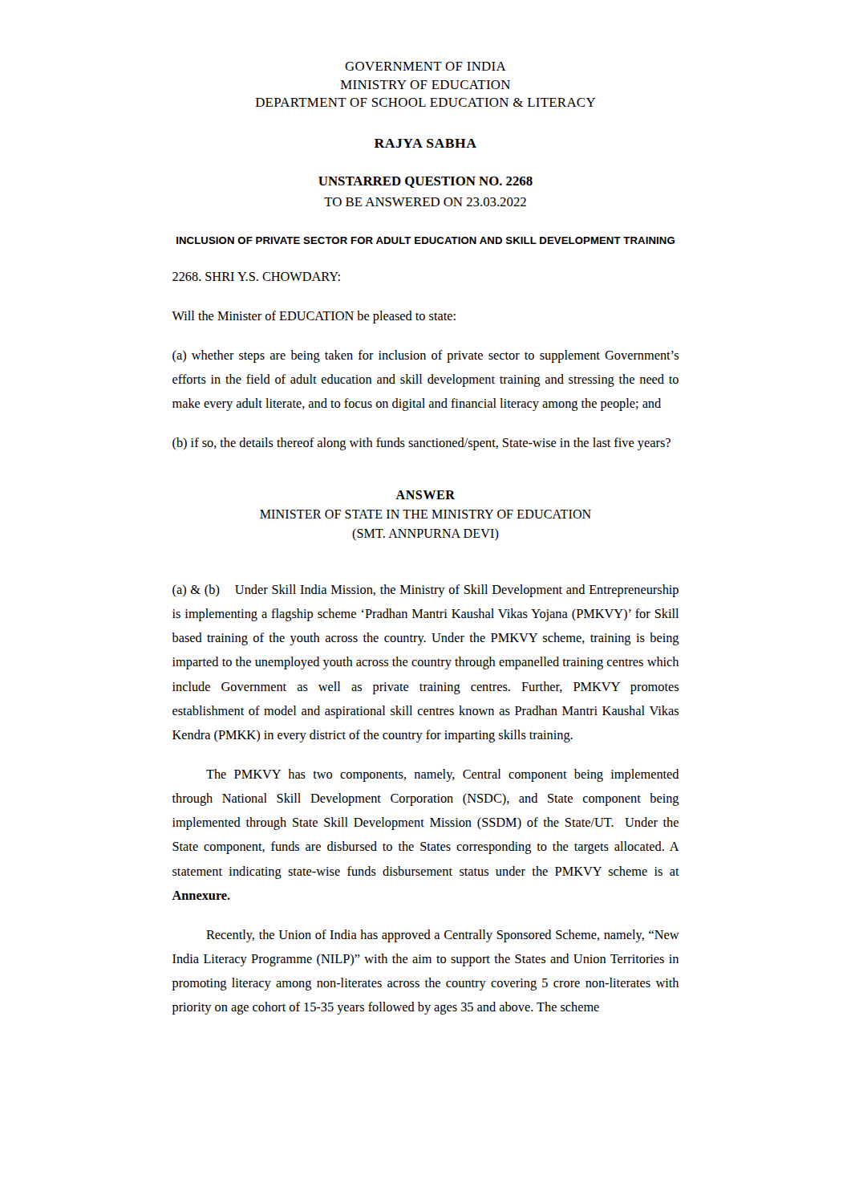Government of India
Ministry of Education
Department of School Education & Literacy
RAJYA SABHA
UNSTARRED QUESTION NO. 2268 TO BE ANSWERED ON 23.03.2022
INCLUSION OF PRIVATE SECTOR FOR ADULT EDUCATION AND SKILL DEVELOPMENT TRAINING
2268. SHRI Y.S. CHOWDARY:
Will the Minister of EDUCATION be pleased to state:
(a) whether steps are being taken for inclusion of private sector to supplement Government’s efforts in the field of adult education and skill development training and stressing the need to make every adult literate, and to focus on digital and financial literacy among the people; and
(b) if so, the details thereof along with funds sanctioned/spent, State-wise in the last five years?
ANSWER
MINISTER OF STATE IN THE MINISTRY OF EDUCATION
(SMT. ANNPURNA DEVI)
(a) & (b) Under Skill India Mission, the Ministry of Skill Development and Entrepreneurship is implementing a flagship scheme ‘Pradhan Mantri Kaushal Vikas Yojana (PMKVY)’ for Skill based training of the youth across the country. Under the PMKVY scheme, training is being imparted to the unemployed youth across the country through empanelled training centres which include Government as well as private training centres. Further, PMKVY promotes establishment of model and aspirational skill centres known as Pradhan Mantri Kaushal Vikas Kendra (PMKK) in every district of the country for imparting skills training.
The PMKVY has two components, namely, Central component being implemented through National Skill Development Corporation (NSDC), and State component being implemented through State Skill Development Mission (SSDM) of the State/UT. Under the State component, funds are disbursed to the States corresponding to the targets allocated. A statement indicating state-wise funds disbursement status under the PMKVY scheme is at Annexure.
Recently, the Union of India has approved a Centrally Sponsored Scheme, namely, “New India Literacy Programme (NILP)” with the aim to support the States and Union Territories in promoting literacy among non-literates across the country covering 5 crore non-literates with priority on age cohort of 15-35 years followed by ages 35 and above. The scheme